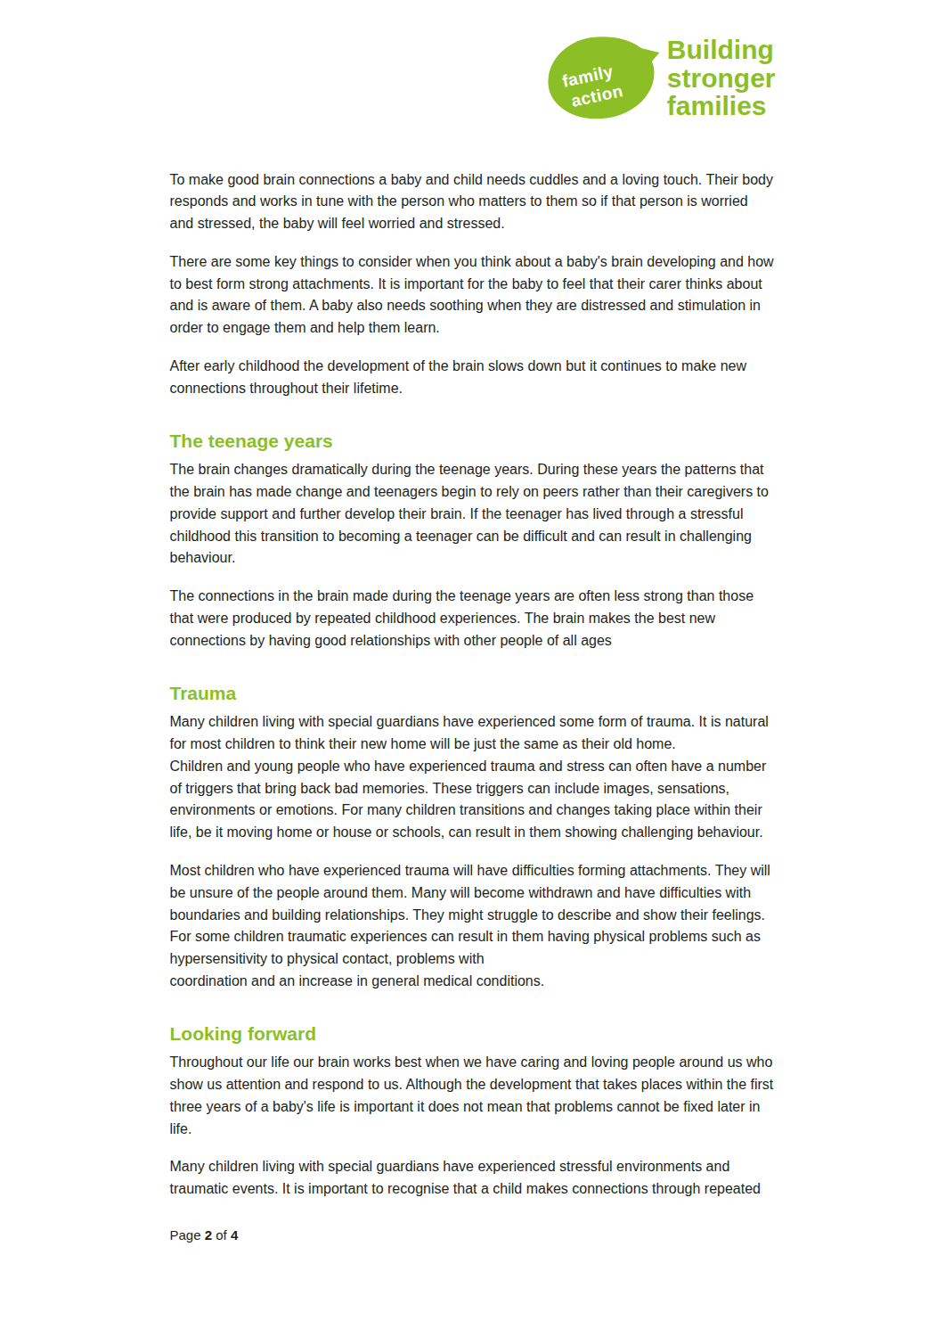family action
Building
stronger
families
To make good brain connections a baby and child needs cuddles and a loving touch. Their body responds and works in tune with the person who matters to them so if that person is worried and stressed, the baby will feel worried and stressed.
There are some key things to consider when you think about a baby's brain developing and how to best form strong attachments. It is important for the baby to feel that their carer thinks about and is aware of them. A baby also needs soothing when they are distressed and stimulation in order to engage them and help them learn.
After early childhood the development of the brain slows down but it continues to make new connections throughout their lifetime.
The teenage years
The brain changes dramatically during the teenage years. During these years the patterns that the brain has made change and teenagers begin to rely on peers rather than their caregivers to provide support and further develop their brain. If the teenager has lived through a stressful childhood this transition to becoming a teenager can be difficult and can result in challenging behaviour.
The connections in the brain made during the teenage years are often less strong than those that were produced by repeated childhood experiences. The brain makes the best new connections by having good relationships with other people of all ages
Trauma
Many children living with special guardians have experienced some form of trauma. It is natural for most children to think their new home will be just the same as their old home.
Children and young people who have experienced trauma and stress can often have a number of triggers that bring back bad memories. These triggers can include images, sensations, environments or emotions. For many children transitions and changes taking place within their life, be it moving home or house or schools, can result in them showing challenging behaviour.
Most children who have experienced trauma will have difficulties forming attachments. They will be unsure of the people around them. Many will become withdrawn and have difficulties with boundaries and building relationships. They might struggle to describe and show their feelings. For some children traumatic experiences can result in them having physical problems such as hypersensitivity to physical contact, problems with
coordination and an increase in general medical conditions.
Looking forward
Throughout our life our brain works best when we have caring and loving people around us who show us attention and respond to us. Although the development that takes places within the first three years of a baby's life is important it does not mean that problems cannot be fixed later in life.
Many children living with special guardians have experienced stressful environments and traumatic events. It is important to recognise that a child makes connections through repeated
Page 2 of 4